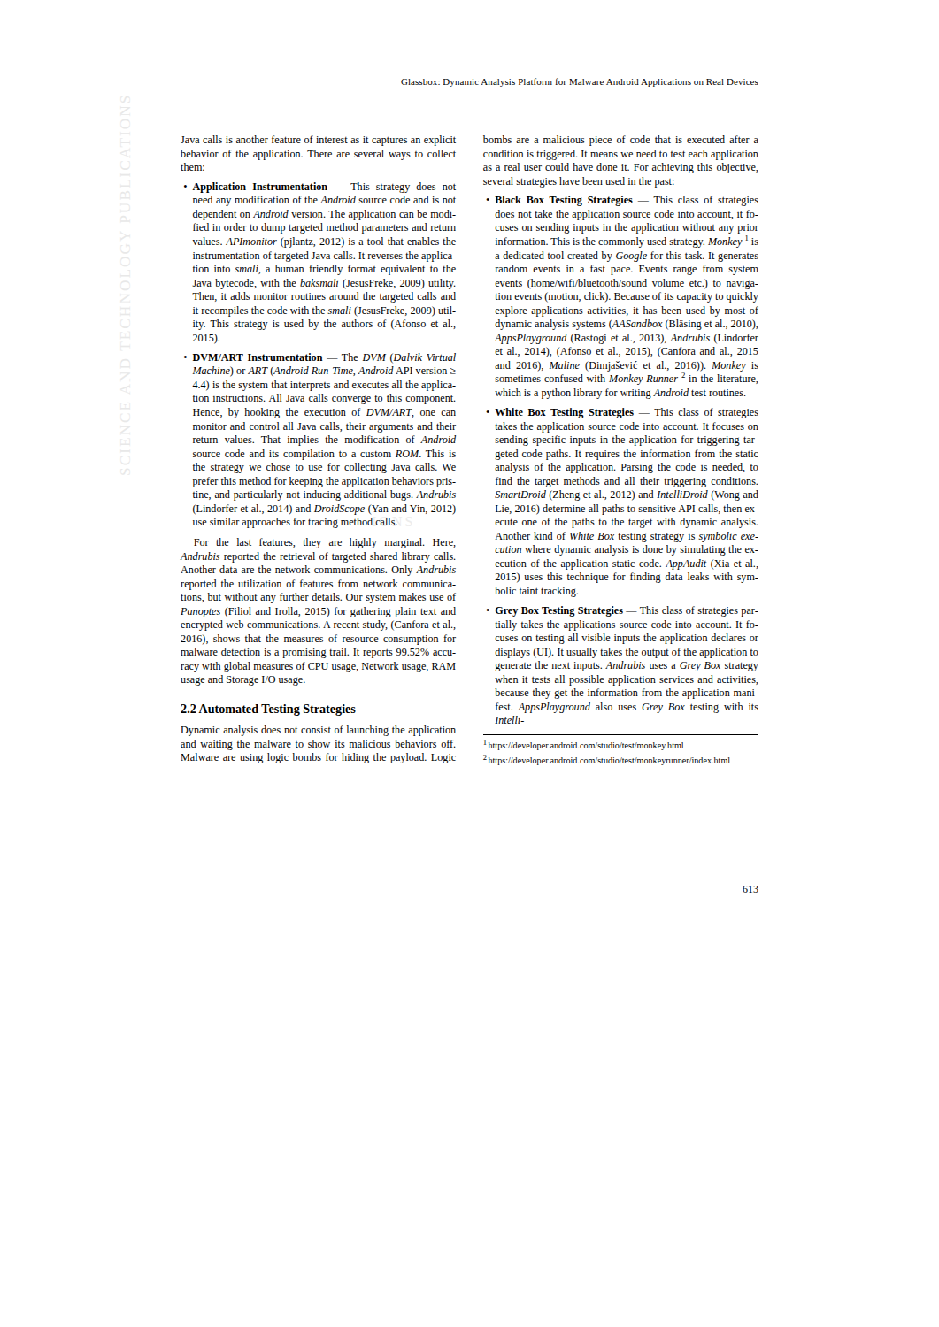Glassbox: Dynamic Analysis Platform for Malware Android Applications on Real Devices
SCIENCE AND TECHNOLOGY PUBLICATIONS
IONS
Java calls is another feature of interest as it captures an explicit behavior of the application. There are several ways to collect them:
Application Instrumentation — This strategy does not need any modification of the Android source code and is not dependent on Android version. The application can be modified in order to dump targeted method parameters and return values. APImonitor (pjlantz, 2012) is a tool that enables the instrumentation of targeted Java calls. It reverses the application into smali, a human friendly format equivalent to the Java bytecode, with the baksmali (JesusFreke, 2009) utility. Then, it adds monitor routines around the targeted calls and it recompiles the code with the smali (JesusFreke, 2009) utility. This strategy is used by the authors of (Afonso et al., 2015).
DVM/ART Instrumentation — The DVM (Dalvik Virtual Machine) or ART (Android Run-Time, Android API version ≥ 4.4) is the system that interprets and executes all the application instructions. All Java calls converge to this component. Hence, by hooking the execution of DVM/ART, one can monitor and control all Java calls, their arguments and their return values. That implies the modification of Android source code and its compilation to a custom ROM. This is the strategy we chose to use for collecting Java calls. We prefer this method for keeping the application behaviors pristine, and particularly not inducing additional bugs. Andrubis (Lindorfer et al., 2014) and DroidScope (Yan and Yin, 2012) use similar approaches for tracing method calls.
For the last features, they are highly marginal. Here, Andrubis reported the retrieval of targeted shared library calls. Another data are the network communications. Only Andrubis reported the utilization of features from network communications, but without any further details. Our system makes use of Panoptes (Filiol and Irolla, 2015) for gathering plain text and encrypted web communications. A recent study, (Canfora et al., 2016), shows that the measures of resource consumption for malware detection is a promising trail. It reports 99.52% accuracy with global measures of CPU usage, Network usage, RAM usage and Storage I/O usage.
2.2 Automated Testing Strategies
Dynamic analysis does not consist of launching the application and waiting the malware to show its malicious behaviors off. Malware are using logic bombs for hiding the payload. Logic bombs are a malicious piece of code that is executed after a condition is triggered. It means we need to test each application as a real user could have done it. For achieving this objective, several strategies have been used in the past:
Black Box Testing Strategies — This class of strategies does not take the application source code into account, it focuses on sending inputs in the application without any prior information. This is the commonly used strategy. Monkey 1 is a dedicated tool created by Google for this task. It generates random events in a fast pace. Events range from system events (home/wifi/bluetooth/sound volume etc.) to navigation events (motion, click). Because of its capacity to quickly explore applications activities, it has been used by most of dynamic analysis systems (AASandbox (Bläsing et al., 2010), AppsPlayground (Rastogi et al., 2013), Andrubis (Lindorfer et al., 2014), (Afonso et al., 2015), (Canfora and al., 2015 and 2016), Maline (Dimjašević et al., 2016)). Monkey is sometimes confused with Monkey Runner 2 in the literature, which is a python library for writing Android test routines.
White Box Testing Strategies — This class of strategies takes the application source code into account. It focuses on sending specific inputs in the application for triggering targeted code paths. It requires the information from the static analysis of the application. Parsing the code is needed, to find the target methods and all their triggering conditions. SmartDroid (Zheng et al., 2012) and IntelliDroid (Wong and Lie, 2016) determine all paths to sensitive API calls, then execute one of the paths to the target with dynamic analysis. Another kind of White Box testing strategy is symbolic execution where dynamic analysis is done by simulating the execution of the application static code. AppAudit (Xia et al., 2015) uses this technique for finding data leaks with symbolic taint tracking.
Grey Box Testing Strategies — This class of strategies partially takes the applications source code into account. It focuses on testing all visible inputs the application declares or displays (UI). It usually takes the output of the application to generate the next inputs. Andrubis uses a Grey Box strategy when it tests all possible application services and activities, because they get the information from the application manifest. AppsPlayground also uses Grey Box testing with its Intelli-
1https://developer.android.com/studio/test/monkey.html
2https://developer.android.com/studio/test/monkeyrunner/index.html
613